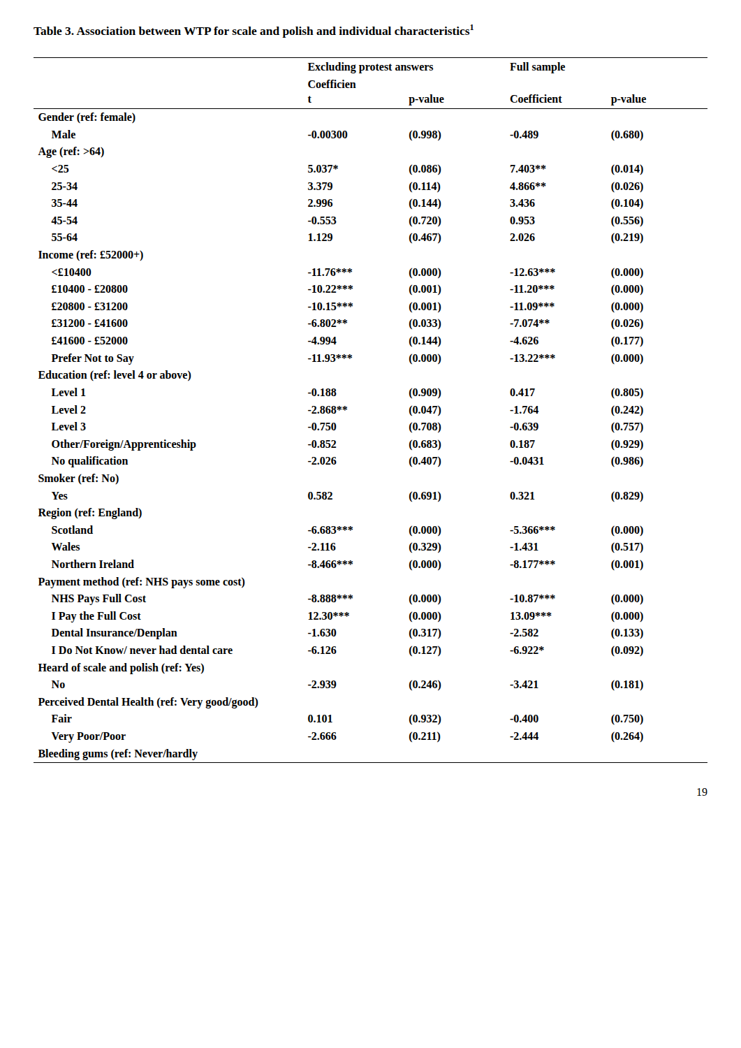Table 3. Association between WTP for scale and polish and individual characteristics1
| | Excluding protest answers | Full sample |
| --- | --- | --- |
| | Coefficien t | p-value | Coefficient | p-value |
| Gender (ref: female) | | | | |
| Male | -0.00300 | (0.998) | -0.489 | (0.680) |
| Age (ref: >64) | | | | |
| <25 | 5.037* | (0.086) | 7.403** | (0.014) |
| 25-34 | 3.379 | (0.114) | 4.866** | (0.026) |
| 35-44 | 2.996 | (0.144) | 3.436 | (0.104) |
| 45-54 | -0.553 | (0.720) | 0.953 | (0.556) |
| 55-64 | 1.129 | (0.467) | 2.026 | (0.219) |
| Income (ref: £52000+) | | | | |
| <£10400 | -11.76*** | (0.000) | -12.63*** | (0.000) |
| £10400 - £20800 | -10.22*** | (0.001) | -11.20*** | (0.000) |
| £20800 - £31200 | -10.15*** | (0.001) | -11.09*** | (0.000) |
| £31200 - £41600 | -6.802** | (0.033) | -7.074** | (0.026) |
| £41600 - £52000 | -4.994 | (0.144) | -4.626 | (0.177) |
| Prefer Not to Say | -11.93*** | (0.000) | -13.22*** | (0.000) |
| Education (ref: level 4 or above) | | | | |
| Level 1 | -0.188 | (0.909) | 0.417 | (0.805) |
| Level 2 | -2.868** | (0.047) | -1.764 | (0.242) |
| Level 3 | -0.750 | (0.708) | -0.639 | (0.757) |
| Other/Foreign/Apprenticeship | -0.852 | (0.683) | 0.187 | (0.929) |
| No qualification | -2.026 | (0.407) | -0.0431 | (0.986) |
| Smoker (ref: No) | | | | |
| Yes | 0.582 | (0.691) | 0.321 | (0.829) |
| Region (ref: England) | | | | |
| Scotland | -6.683*** | (0.000) | -5.366*** | (0.000) |
| Wales | -2.116 | (0.329) | -1.431 | (0.517) |
| Northern Ireland | -8.466*** | (0.000) | -8.177*** | (0.001) |
| Payment method (ref: NHS pays some cost) | | | | |
| NHS Pays Full Cost | -8.888*** | (0.000) | -10.87*** | (0.000) |
| I Pay the Full Cost | 12.30*** | (0.000) | 13.09*** | (0.000) |
| Dental Insurance/Denplan | -1.630 | (0.317) | -2.582 | (0.133) |
| I Do Not Know/ never had dental care | -6.126 | (0.127) | -6.922* | (0.092) |
| Heard of scale and polish (ref: Yes) | | | | |
| No | -2.939 | (0.246) | -3.421 | (0.181) |
| Perceived Dental Health (ref: Very good/good) | | | | |
| Fair | 0.101 | (0.932) | -0.400 | (0.750) |
| Very Poor/Poor | -2.666 | (0.211) | -2.444 | (0.264) |
| Bleeding gums (ref: Never/hardly | | | | |
19